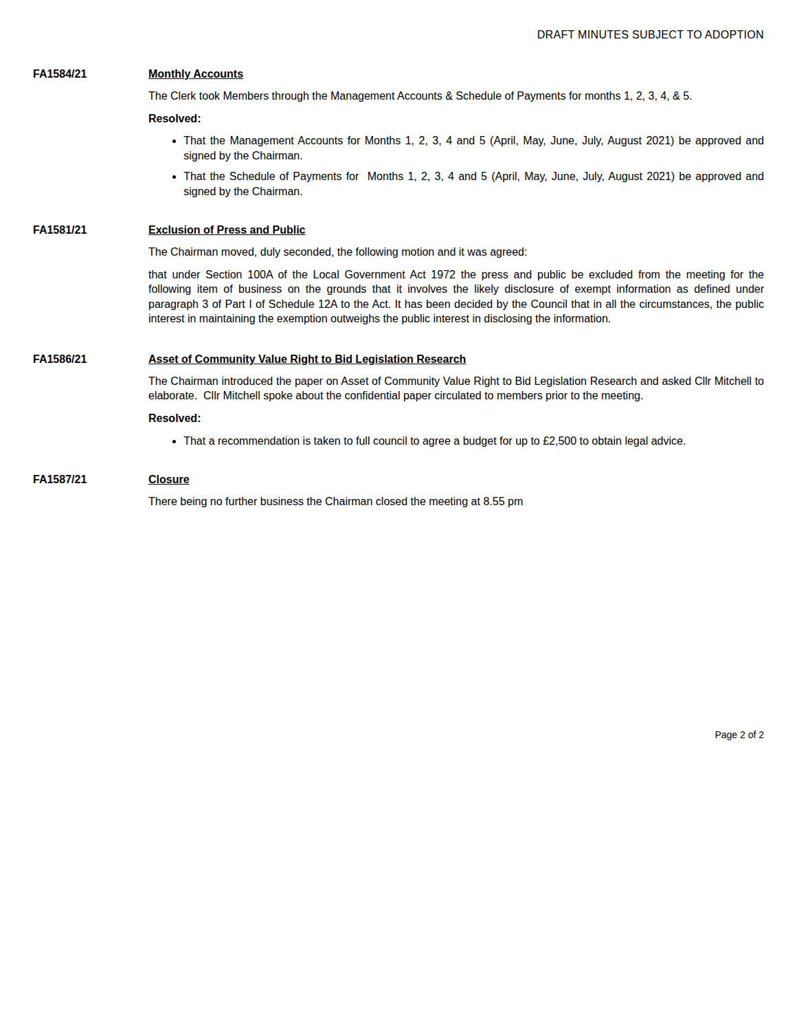DRAFT MINUTES SUBJECT TO ADOPTION
FA1584/21
Monthly Accounts
The Clerk took Members through the Management Accounts & Schedule of Payments for months 1, 2, 3, 4, & 5.
Resolved:
That the Management Accounts for Months 1, 2, 3, 4 and 5 (April, May, June, July, August 2021) be approved and signed by the Chairman.
That the Schedule of Payments for Months 1, 2, 3, 4 and 5 (April, May, June, July, August 2021) be approved and signed by the Chairman.
FA1581/21
Exclusion of Press and Public
The Chairman moved, duly seconded, the following motion and it was agreed:
that under Section 100A of the Local Government Act 1972 the press and public be excluded from the meeting for the following item of business on the grounds that it involves the likely disclosure of exempt information as defined under paragraph 3 of Part I of Schedule 12A to the Act. It has been decided by the Council that in all the circumstances, the public interest in maintaining the exemption outweighs the public interest in disclosing the information.
FA1586/21
Asset of Community Value Right to Bid Legislation Research
The Chairman introduced the paper on Asset of Community Value Right to Bid Legislation Research and asked Cllr Mitchell to elaborate. Cllr Mitchell spoke about the confidential paper circulated to members prior to the meeting.
Resolved:
That a recommendation is taken to full council to agree a budget for up to £2,500 to obtain legal advice.
FA1587/21
Closure
There being no further business the Chairman closed the meeting at 8.55 pm
Page 2 of 2